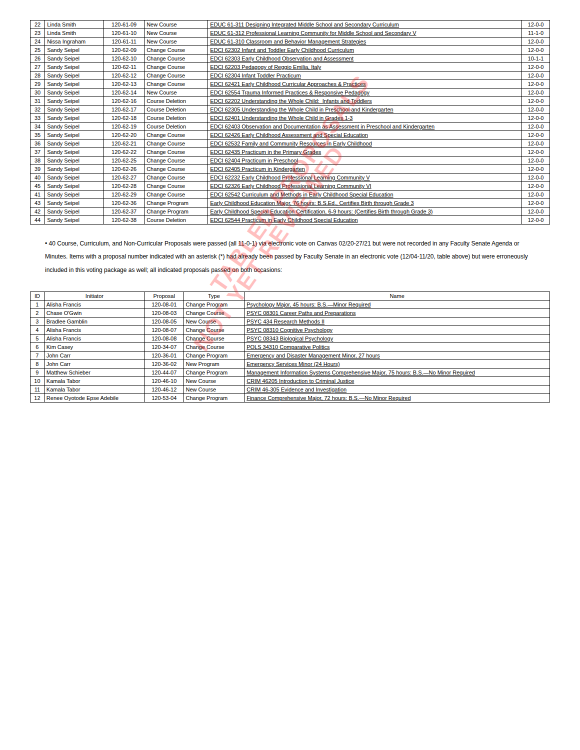TABLED PROPOSALS
NOT YET REVIEWED
| 22 | Linda Smith | 120-61-09 | New Course | EDUC 61-311 Designing Integrated Middle School and Secondary Curriculum | 12-0-0 |
| 23 | Linda Smith | 120-61-10 | New Course | EDUC 61-312 Professional Learning Community for Middle School and Secondary V | 11-1-0 |
| 24 | Nissa Ingraham | 120-61-11 | New Course | EDUC 61-310 Classroom and Behavior Management Strategies | 12-0-0 |
| 25 | Sandy Seipel | 120-62-09 | Change Course | EDCI 62302 Infant and Toddler Early Childhood Curriculum | 12-0-0 |
| 26 | Sandy Seipel | 120-62-10 | Change Course | EDCI 62303 Early Childhood Observation and Assessment | 10-1-1 |
| 27 | Sandy Seipel | 120-62-11 | Change Course | EDCI 62203 Pedagogy of Reggio Emilia, Italy | 12-0-0 |
| 28 | Sandy Seipel | 120-62-12 | Change Course | EDCI 62304 Infant Toddler Practicum | 12-0-0 |
| 29 | Sandy Seipel | 120-62-13 | Change Course | EDCI 62421 Early Childhood Curricular Approaches & Practices | 12-0-0 |
| 30 | Sandy Seipel | 120-62-14 | New Course | EDCI 62554 Trauma Informed Practices & Responsive Pedagogy | 12-0-0 |
| 31 | Sandy Seipel | 120-62-16 | Course Deletion | EDCI 62202 Understanding the Whole Child: Infants and Toddlers | 12-0-0 |
| 32 | Sandy Seipel | 120-62-17 | Course Deletion | EDCI 62305 Understanding the Whole Child in Preschool and Kindergarten | 12-0-0 |
| 33 | Sandy Seipel | 120-62-18 | Course Deletion | EDCI 62401 Understanding the Whole Child in Grades 1-3 | 12-0-0 |
| 34 | Sandy Seipel | 120-62-19 | Course Deletion | EDCI 62403 Observation and Documentation as Assessment in Preschool and Kindergarten | 12-0-0 |
| 35 | Sandy Seipel | 120-62-20 | Change Course | EDCI 62426 Early Childhood Assessment and Special Education | 12-0-0 |
| 36 | Sandy Seipel | 120-62-21 | Change Course | EDCI 62532 Family and Community Resources in Early Childhood | 12-0-0 |
| 37 | Sandy Seipel | 120-62-22 | Change Course | EDCI 62435 Practicum in the Primary Grades | 12-0-0 |
| 38 | Sandy Seipel | 120-62-25 | Change Course | EDCI 62404 Practicum in Preschool | 12-0-0 |
| 39 | Sandy Seipel | 120-62-26 | Change Course | EDCI 62405 Practicum in Kindergarten | 12-0-0 |
| 40 | Sandy Seipel | 120-62-27 | Change Course | EDCI 62232 Early Childhood Professional Learning Community V | 12-0-0 |
| 45 | Sandy Seipel | 120-62-28 | Change Course | EDCI 62326 Early Childhood Professional Learning Community VI | 12-0-0 |
| 41 | Sandy Seipel | 120-62-29 | Change Course | EDCI 62542 Curriculum and Methods in Early Childhood Special Education | 12-0-0 |
| 43 | Sandy Seipel | 120-62-36 | Change Program | Early Childhood Education Major, 76 hours: B.S.Ed., Certifies Birth through Grade 3 | 12-0-0 |
| 42 | Sandy Seipel | 120-62-37 | Change Program | Early Childhood Special Education Certification, 6-9 hours: (Certifies Birth through Grade 3) | 12-0-0 |
| 44 | Sandy Seipel | 120-62-38 | Course Deletion | EDCI 62544 Practicum in Early Childhood Special Education | 12-0-0 |
• 40 Course, Curriculum, and Non-Curricular Proposals were passed (all 11-0-1) via electronic vote on Canvas 02/20-27/21 but were not recorded in any Faculty Senate Agenda or Minutes. Items with a proposal number indicated with an asterisk (*) had already been passed by Faculty Senate in an electronic vote (12/04-11/20, table above) but were erroneously included in this voting package as well; all indicated proposals passed on both occasions:
| ID | Initiator | Proposal | Type | Name |
| --- | --- | --- | --- | --- |
| 1 | Alisha Francis | 120-08-01 | Change Program | Psychology Major, 45 hours: B.S.—Minor Required |
| 2 | Chase O'Gwin | 120-08-03 | Change Course | PSYC 08301 Career Paths and Preparations |
| 3 | Bradlee Gamblin | 120-08-05 | New Course | PSYC 434 Research Methods II |
| 4 | Alisha Francis | 120-08-07 | Change Course | PSYC 08310 Cognitive Psychology |
| 5 | Alisha Francis | 120-08-08 | Change Course | PSYC 08343 Biological Psychology |
| 6 | Kim Casey | 120-34-07 | Change Course | POLS 34310 Comparative Politics |
| 7 | John Carr | 120-36-01 | Change Program | Emergency and Disaster Management Minor, 27 hours |
| 8 | John Carr | 120-36-02 | New Program | Emergency Services Minor (24 Hours) |
| 9 | Matthew Schieber | 120-44-07 | Change Program | Management Information Systems Comprehensive Major, 75 hours: B.S.—No Minor Required |
| 10 | Kamala Tabor | 120-46-10 | New Course | CRIM 46205 Introduction to Criminal Justice |
| 11 | Kamala Tabor | 120-46-12 | New Course | CRIM 46-305 Evidence and Investigation |
| 12 | Renee Oyotode Epse Adebile | 120-53-04 | Change Program | Finance Comprehensive Major, 72 hours: B.S.—No Minor Required |